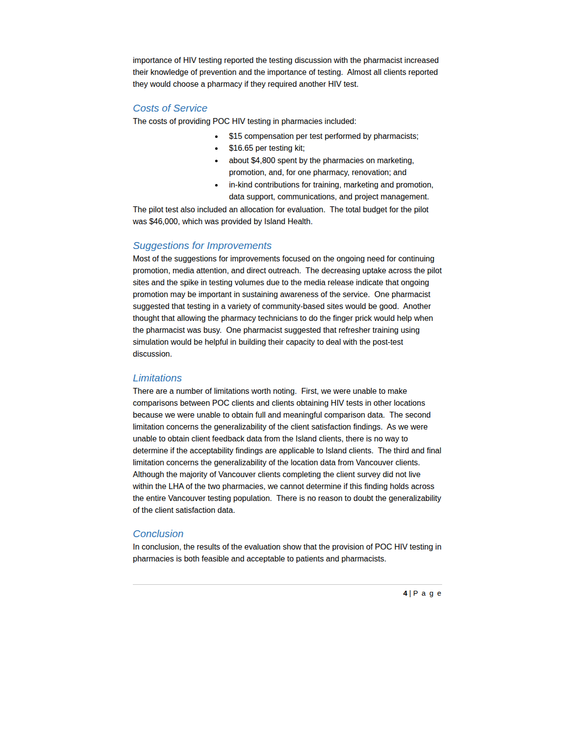importance of HIV testing reported the testing discussion with the pharmacist increased their knowledge of prevention and the importance of testing. Almost all clients reported they would choose a pharmacy if they required another HIV test.
Costs of Service
The costs of providing POC HIV testing in pharmacies included:
$15 compensation per test performed by pharmacists;
$16.65 per testing kit;
about $4,800 spent by the pharmacies on marketing, promotion, and, for one pharmacy, renovation; and
in-kind contributions for training, marketing and promotion, data support, communications, and project management.
The pilot test also included an allocation for evaluation. The total budget for the pilot was $46,000, which was provided by Island Health.
Suggestions for Improvements
Most of the suggestions for improvements focused on the ongoing need for continuing promotion, media attention, and direct outreach. The decreasing uptake across the pilot sites and the spike in testing volumes due to the media release indicate that ongoing promotion may be important in sustaining awareness of the service. One pharmacist suggested that testing in a variety of community-based sites would be good. Another thought that allowing the pharmacy technicians to do the finger prick would help when the pharmacist was busy. One pharmacist suggested that refresher training using simulation would be helpful in building their capacity to deal with the post-test discussion.
Limitations
There are a number of limitations worth noting. First, we were unable to make comparisons between POC clients and clients obtaining HIV tests in other locations because we were unable to obtain full and meaningful comparison data. The second limitation concerns the generalizability of the client satisfaction findings. As we were unable to obtain client feedback data from the Island clients, there is no way to determine if the acceptability findings are applicable to Island clients. The third and final limitation concerns the generalizability of the location data from Vancouver clients. Although the majority of Vancouver clients completing the client survey did not live within the LHA of the two pharmacies, we cannot determine if this finding holds across the entire Vancouver testing population. There is no reason to doubt the generalizability of the client satisfaction data.
Conclusion
In conclusion, the results of the evaluation show that the provision of POC HIV testing in pharmacies is both feasible and acceptable to patients and pharmacists.
4 | P a g e